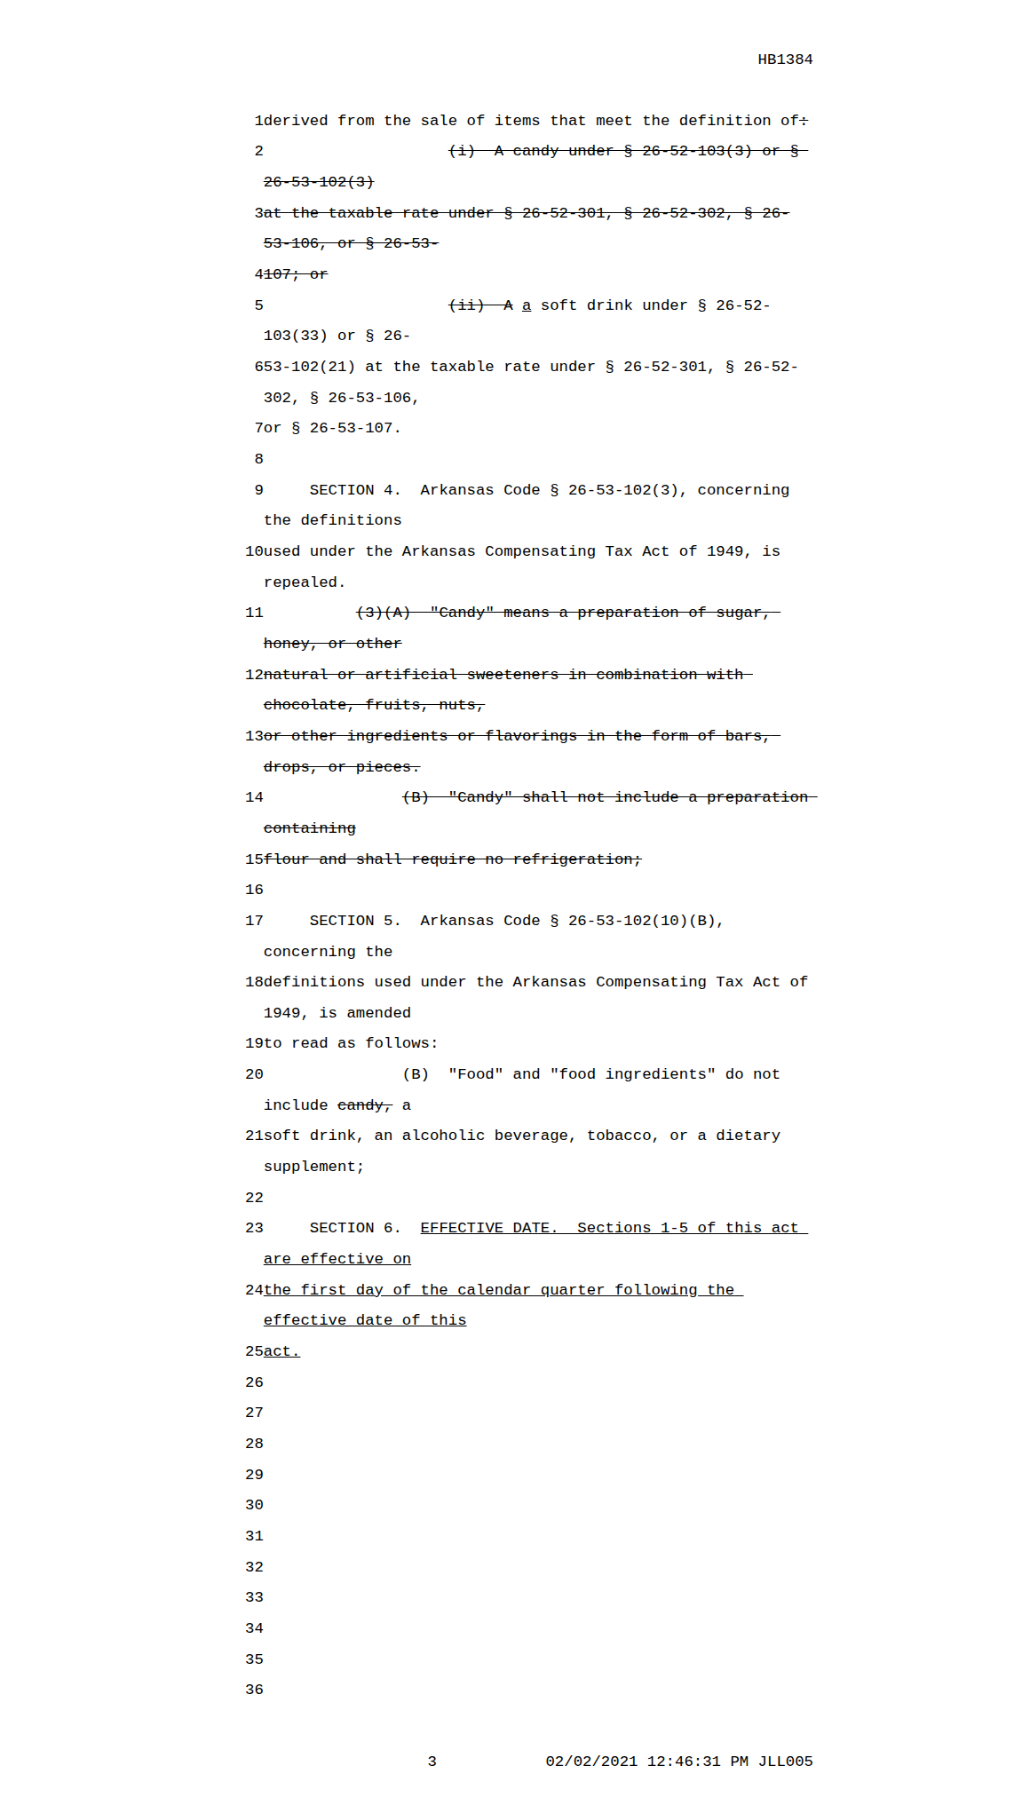HB1384
| 1 | derived from the sale of items that meet the definition of : |
| 2 | (i) A candy under § 26-52-103(3) or § 26-53-102(3) |
| 3 | at the taxable rate under § 26-52-301, § 26-52-302, § 26-53-106, or § 26-53- |
| 4 | 107; or |
| 5 | (ii) A a soft drink under § 26-52-103(33) or § 26- |
| 6 | 53-102(21) at the taxable rate under § 26-52-301, § 26-52-302, § 26-53-106, |
| 7 | or § 26-53-107. |
| 8 | |
| 9 | SECTION 4. Arkansas Code § 26-53-102(3), concerning the definitions |
| 10 | used under the Arkansas Compensating Tax Act of 1949, is repealed. |
| 11 | (3)(A) "Candy" means a preparation of sugar, honey, or other |
| 12 | natural or artificial sweeteners in combination with chocolate, fruits, nuts, |
| 13 | or other ingredients or flavorings in the form of bars, drops, or pieces. |
| 14 | (B) "Candy" shall not include a preparation containing |
| 15 | flour and shall require no refrigeration; |
| 16 | |
| 17 | SECTION 5. Arkansas Code § 26-53-102(10)(B), concerning the |
| 18 | definitions used under the Arkansas Compensating Tax Act of 1949, is amended |
| 19 | to read as follows: |
| 20 | (B) "Food" and "food ingredients" do not include candy, a |
| 21 | soft drink, an alcoholic beverage, tobacco, or a dietary supplement; |
| 22 | |
| 23 | SECTION 6. EFFECTIVE DATE. Sections 1-5 of this act are effective on |
| 24 | the first day of the calendar quarter following the effective date of this |
| 25 | act. |
| 26 | |
| 27 | |
| 28 | |
| 29 | |
| 30 | |
| 31 | |
| 32 | |
| 33 | |
| 34 | |
| 35 | |
| 36 | |
3
02/02/2021 12:46:31 PM JLL005